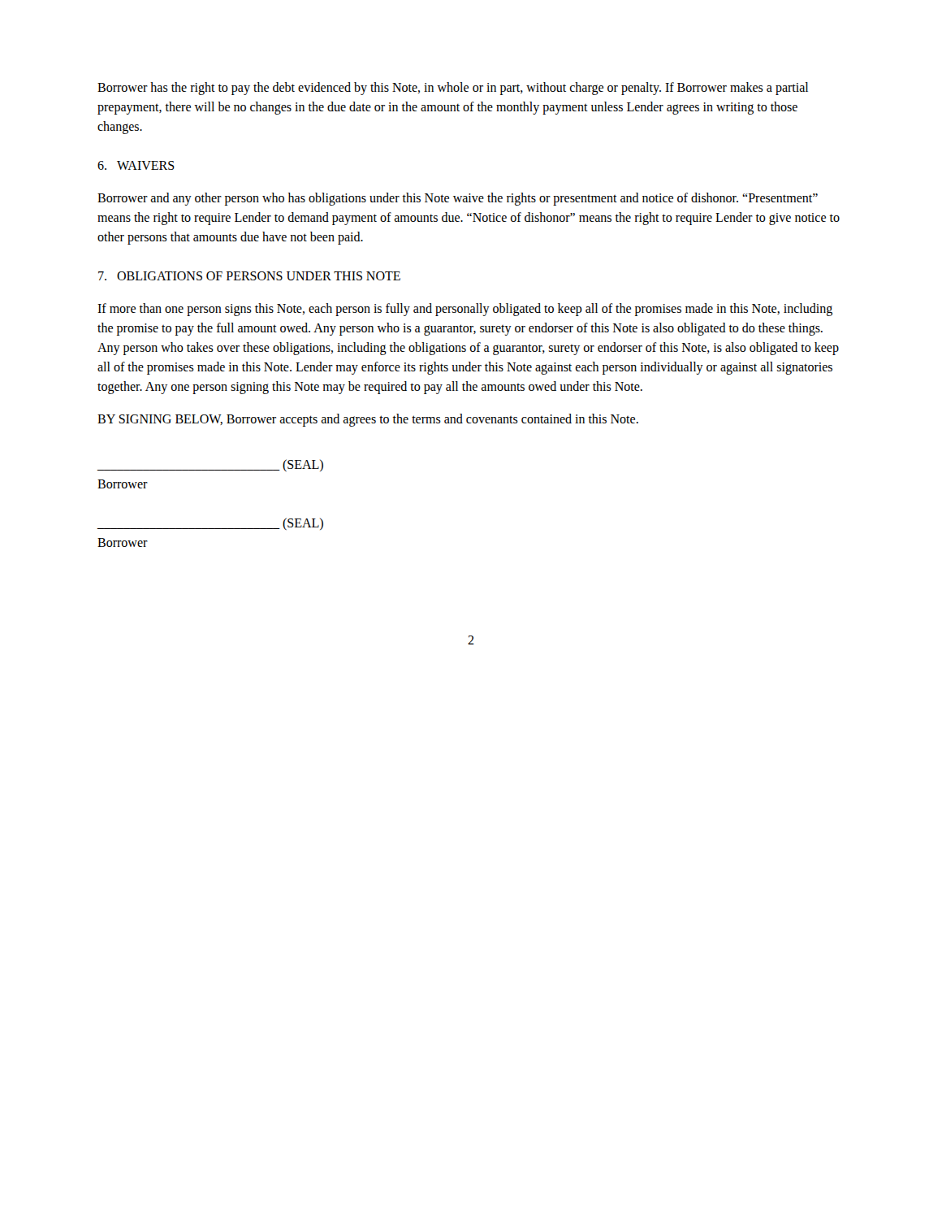Borrower has the right to pay the debt evidenced by this Note, in whole or in part, without charge or penalty. If Borrower makes a partial prepayment, there will be no changes in the due date or in the amount of the monthly payment unless Lender agrees in writing to those changes.
6. WAIVERS
Borrower and any other person who has obligations under this Note waive the rights or presentment and notice of dishonor. “Presentment” means the right to require Lender to demand payment of amounts due. “Notice of dishonor” means the right to require Lender to give notice to other persons that amounts due have not been paid.
7. OBLIGATIONS OF PERSONS UNDER THIS NOTE
If more than one person signs this Note, each person is fully and personally obligated to keep all of the promises made in this Note, including the promise to pay the full amount owed. Any person who is a guarantor, surety or endorser of this Note is also obligated to do these things. Any person who takes over these obligations, including the obligations of a guarantor, surety or endorser of this Note, is also obligated to keep all of the promises made in this Note. Lender may enforce its rights under this Note against each person individually or against all signatories together. Any one person signing this Note may be required to pay all the amounts owed under this Note.
BY SIGNING BELOW, Borrower accepts and agrees to the terms and covenants contained in this Note.
____________________________ (SEAL)
Borrower
____________________________ (SEAL)
Borrower
2